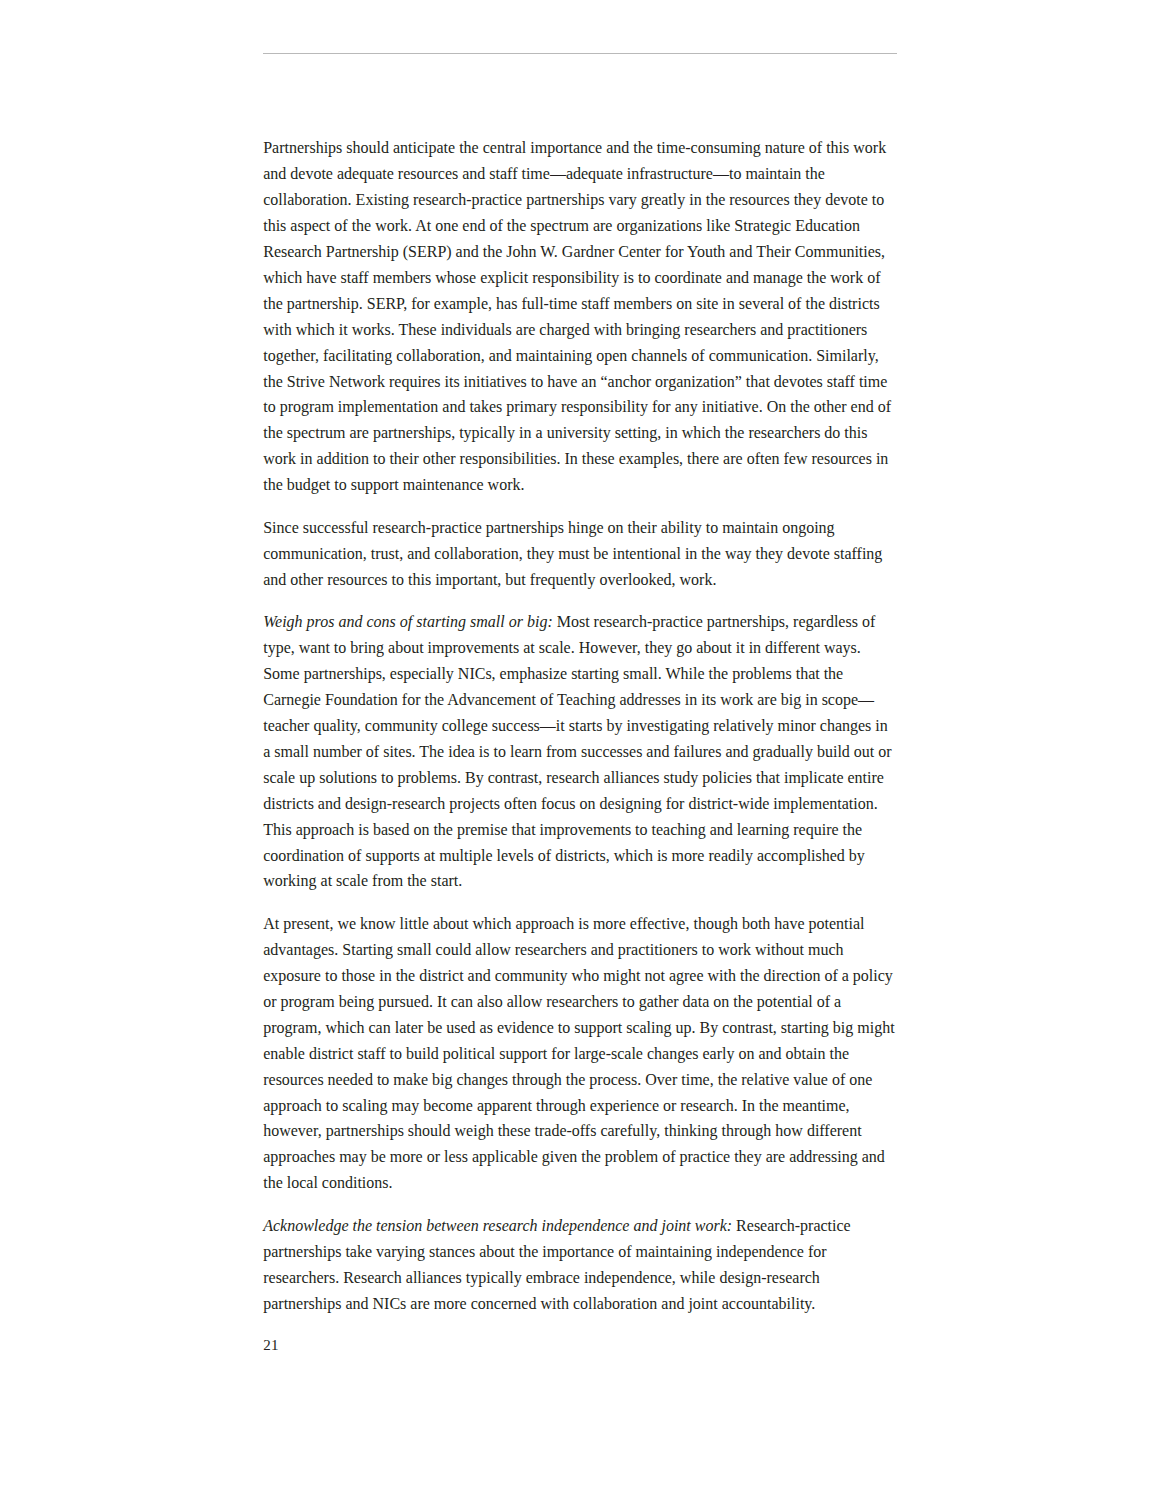Partnerships should anticipate the central importance and the time-consuming nature of this work and devote adequate resources and staff time—adequate infrastructure—to maintain the collaboration. Existing research-practice partnerships vary greatly in the resources they devote to this aspect of the work. At one end of the spectrum are organizations like Strategic Education Research Partnership (SERP) and the John W. Gardner Center for Youth and Their Communities, which have staff members whose explicit responsibility is to coordinate and manage the work of the partnership. SERP, for example, has full-time staff members on site in several of the districts with which it works. These individuals are charged with bringing researchers and practitioners together, facilitating collaboration, and maintaining open channels of communication. Similarly, the Strive Network requires its initiatives to have an “anchor organization” that devotes staff time to program implementation and takes primary responsibility for any initiative. On the other end of the spectrum are partnerships, typically in a university setting, in which the researchers do this work in addition to their other responsibilities. In these examples, there are often few resources in the budget to support maintenance work.
Since successful research-practice partnerships hinge on their ability to maintain ongoing communication, trust, and collaboration, they must be intentional in the way they devote staffing and other resources to this important, but frequently overlooked, work.
Weigh pros and cons of starting small or big: Most research-practice partnerships, regardless of type, want to bring about improvements at scale. However, they go about it in different ways. Some partnerships, especially NICs, emphasize starting small. While the problems that the Carnegie Foundation for the Advancement of Teaching addresses in its work are big in scope—teacher quality, community college success—it starts by investigating relatively minor changes in a small number of sites. The idea is to learn from successes and failures and gradually build out or scale up solutions to problems. By contrast, research alliances study policies that implicate entire districts and design-research projects often focus on designing for district-wide implementation. This approach is based on the premise that improvements to teaching and learning require the coordination of supports at multiple levels of districts, which is more readily accomplished by working at scale from the start.
At present, we know little about which approach is more effective, though both have potential advantages. Starting small could allow researchers and practitioners to work without much exposure to those in the district and community who might not agree with the direction of a policy or program being pursued. It can also allow researchers to gather data on the potential of a program, which can later be used as evidence to support scaling up. By contrast, starting big might enable district staff to build political support for large-scale changes early on and obtain the resources needed to make big changes through the process. Over time, the relative value of one approach to scaling may become apparent through experience or research. In the meantime, however, partnerships should weigh these trade-offs carefully, thinking through how different approaches may be more or less applicable given the problem of practice they are addressing and the local conditions.
Acknowledge the tension between research independence and joint work: Research-practice partnerships take varying stances about the importance of maintaining independence for researchers. Research alliances typically embrace independence, while design-research partnerships and NICs are more concerned with collaboration and joint accountability.
21